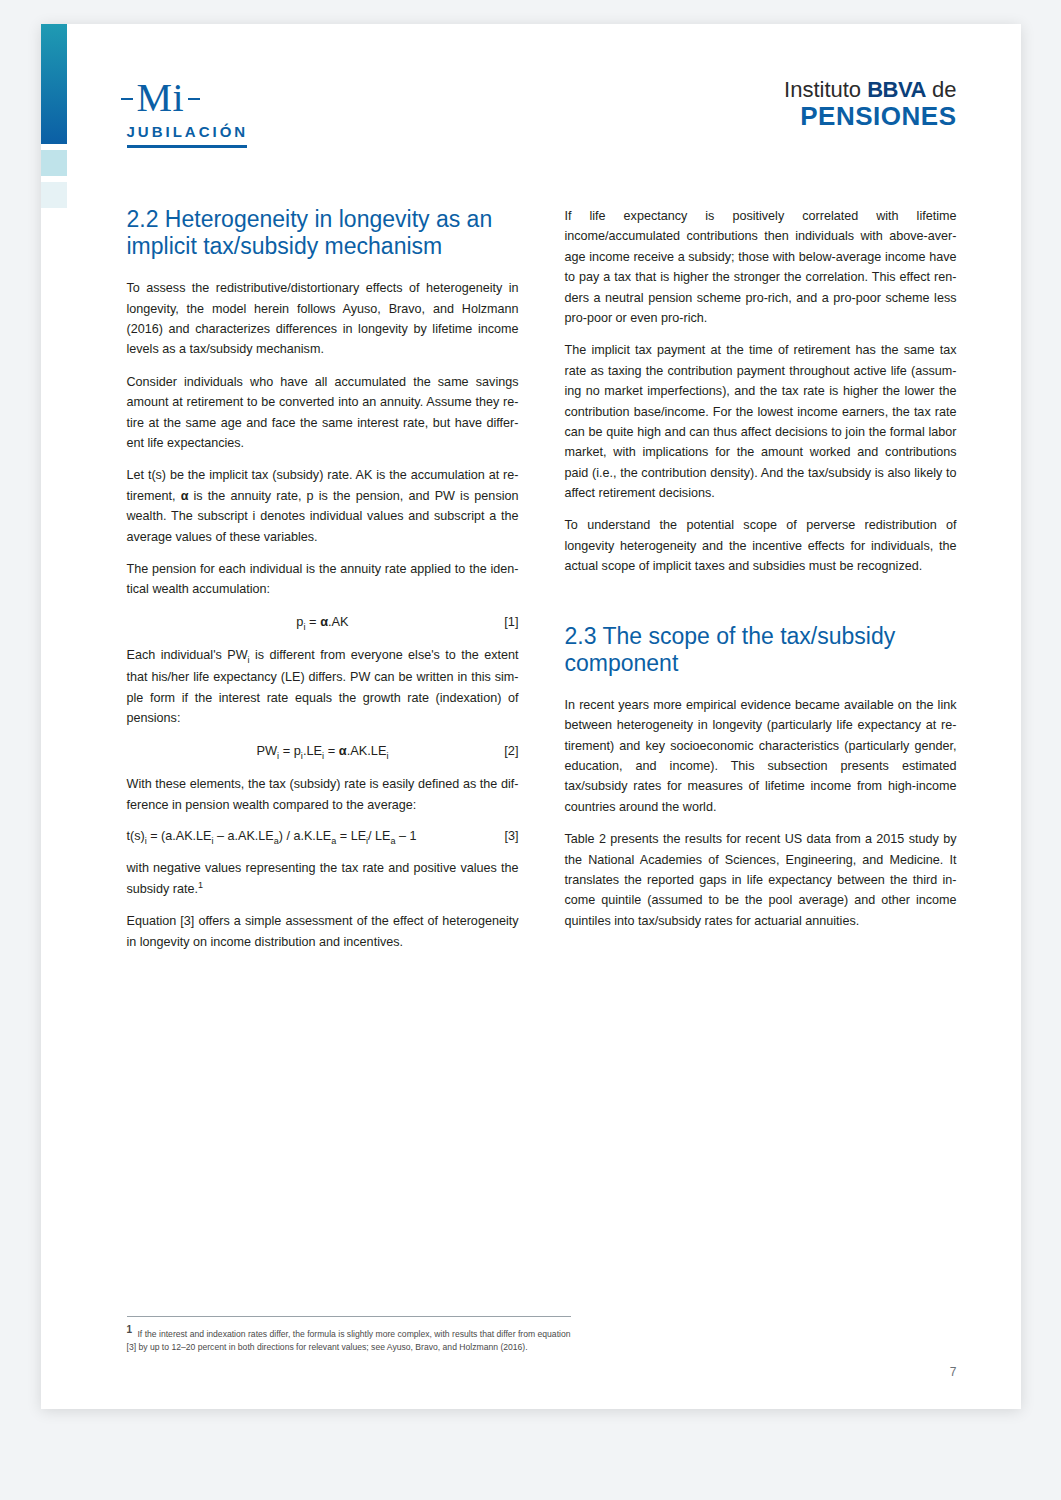Mi
JUBILACIÓN
Instituto BBVA de
PENSIONES
2.2 Heterogeneity in longevity as an implicit tax/subsidy mechanism
To assess the redistributive/distortionary effects of heterogeneity in longevity, the model herein follows Ayuso, Bravo, and Holzmann (2016) and characterizes differences in longevity by lifetime income levels as a tax/subsidy mechanism.
Consider individuals who have all accumulated the same savings amount at retirement to be converted into an annuity. Assume they retire at the same age and face the same interest rate, but have different life expectancies.
Let t(s) be the implicit tax (subsidy) rate. AK is the accumulation at retirement, α is the annuity rate, p is the pension, and PW is pension wealth. The subscript i denotes individual values and subscript a the average values of these variables.
The pension for each individual is the annuity rate applied to the identical wealth accumulation:
pi = α.AK [1]
Each individual's PWi is different from everyone else's to the extent that his/her life expectancy (LE) differs. PW can be written in this simple form if the interest rate equals the growth rate (indexation) of pensions:
PWi = pi.LEi = α.AK.LEi [2]
With these elements, the tax (subsidy) rate is easily defined as the difference in pension wealth compared to the average:
t(s)i = (a.AK.LEi – a.AK.LEa) / a.K.LEa = LEi/ LEa – 1 [3]
with negative values representing the tax rate and positive values the subsidy rate.1
Equation [3] offers a simple assessment of the effect of heterogeneity in longevity on income distribution and incentives.
If life expectancy is positively correlated with lifetime income/accumulated contributions then individuals with above-average income receive a subsidy; those with below-average income have to pay a tax that is higher the stronger the correlation. This effect renders a neutral pension scheme pro-rich, and a pro-poor scheme less pro-poor or even pro-rich.
The implicit tax payment at the time of retirement has the same tax rate as taxing the contribution payment throughout active life (assuming no market imperfections), and the tax rate is higher the lower the contribution base/income. For the lowest income earners, the tax rate can be quite high and can thus affect decisions to join the formal labor market, with implications for the amount worked and contributions paid (i.e., the contribution density). And the tax/subsidy is also likely to affect retirement decisions.
To understand the potential scope of perverse redistribution of longevity heterogeneity and the incentive effects for individuals, the actual scope of implicit taxes and subsidies must be recognized.
2.3 The scope of the tax/subsidy component
In recent years more empirical evidence became available on the link between heterogeneity in longevity (particularly life expectancy at retirement) and key socioeconomic characteristics (particularly gender, education, and income). This subsection presents estimated tax/subsidy rates for measures of lifetime income from high-income countries around the world.
Table 2 presents the results for recent US data from a 2015 study by the National Academies of Sciences, Engineering, and Medicine. It translates the reported gaps in life expectancy between the third income quintile (assumed to be the pool average) and other income quintiles into tax/subsidy rates for actuarial annuities.
1 If the interest and indexation rates differ, the formula is slightly more complex, with results that differ from equation [3] by up to 12–20 percent in both directions for relevant values; see Ayuso, Bravo, and Holzmann (2016).
7